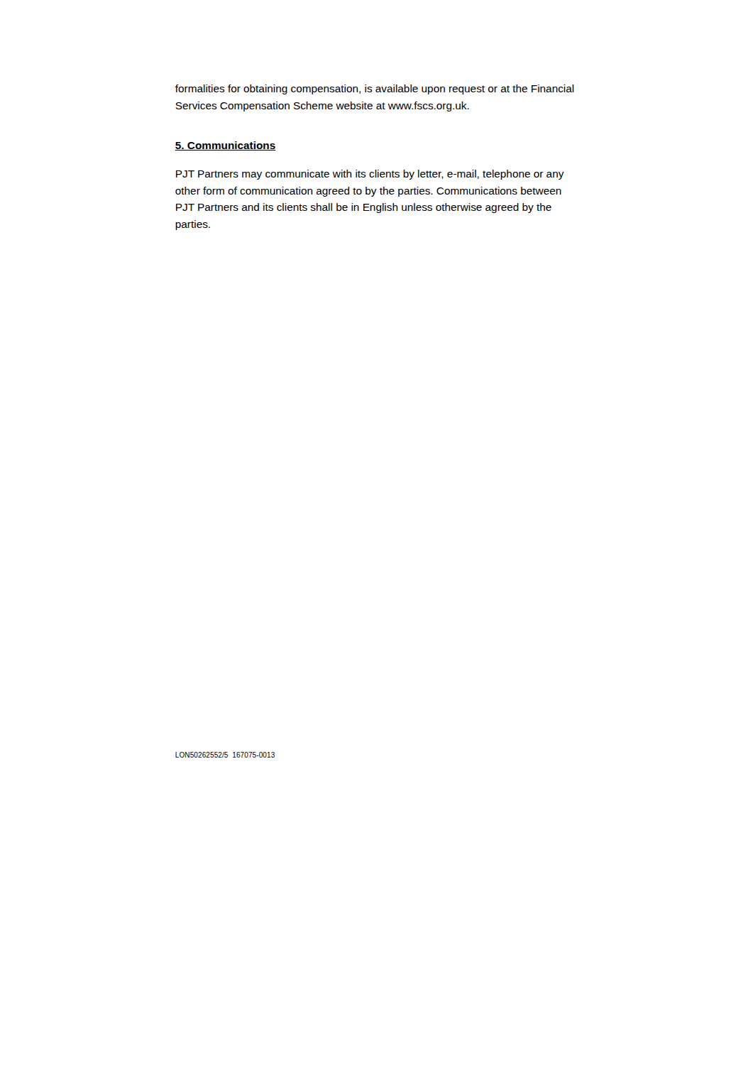formalities for obtaining compensation, is available upon request or at the Financial Services Compensation Scheme website at www.fscs.org.uk.
5. Communications
PJT Partners may communicate with its clients by letter, e-mail, telephone or any other form of communication agreed to by the parties. Communications between PJT Partners and its clients shall be in English unless otherwise agreed by the parties.
LON50262552/5 167075-0013